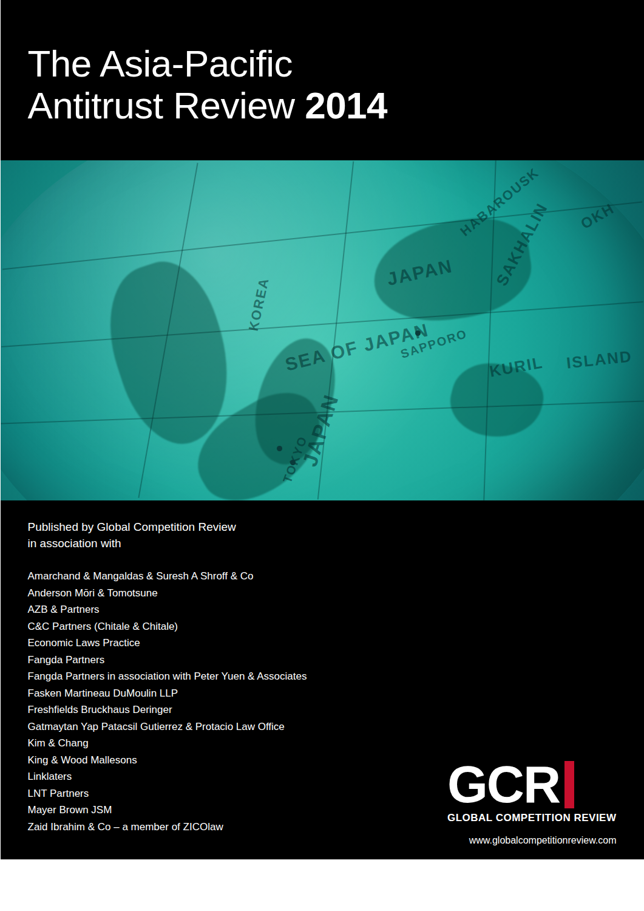The Asia-Pacific
Antitrust Review 2014
Korea Sea of Japan Japan Habarousk Okh Sakhalin Sapporo Kuril Island Japan Tokyo
Published by Global Competition Review
in association with
Amarchand & Mangaldas & Suresh A Shroff & Co
Anderson Mōri & Tomotsune
AZB & Partners
C&C Partners (Chitale & Chitale)
Economic Laws Practice
Fangda Partners
Fangda Partners in association with Peter Yuen & Associates
Fasken Martineau DuMoulin LLP
Freshfields Bruckhaus Deringer
Gatmaytan Yap Patacsil Gutierrez & Protacio Law Office
Kim & Chang
King & Wood Mallesons
Linklaters
LNT Partners
Mayer Brown JSM
Zaid Ibrahim & Co – a member of ZICOlaw
GCR
GLOBAL COMPETITION REVIEW
www.globalcompetitionreview.com